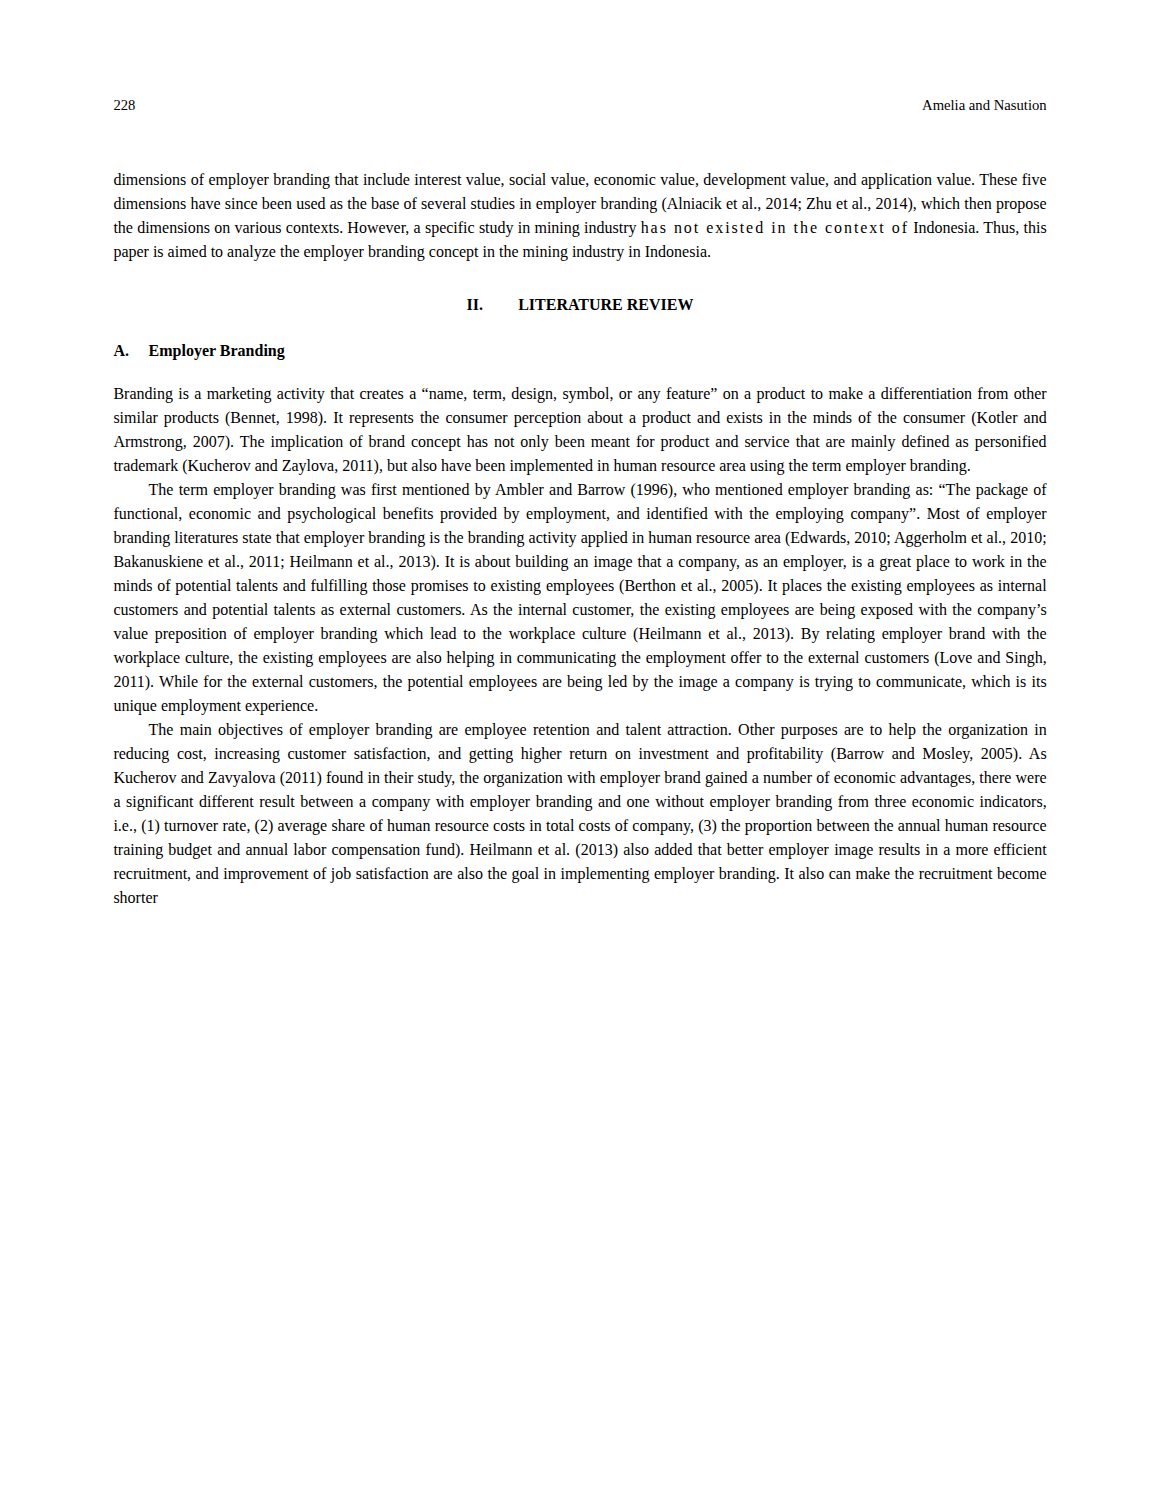228 Amelia and Nasution
dimensions of employer branding that include interest value, social value, economic value, development value, and application value. These five dimensions have since been used as the base of several studies in employer branding (Alniacik et al., 2014; Zhu et al., 2014), which then propose the dimensions on various contexts. However, a specific study in mining industry has not existed in the context of Indonesia. Thus, this paper is aimed to analyze the employer branding concept in the mining industry in Indonesia.
II. LITERATURE REVIEW
A. Employer Branding
Branding is a marketing activity that creates a “name, term, design, symbol, or any feature” on a product to make a differentiation from other similar products (Bennet, 1998). It represents the consumer perception about a product and exists in the minds of the consumer (Kotler and Armstrong, 2007). The implication of brand concept has not only been meant for product and service that are mainly defined as personified trademark (Kucherov and Zaylova, 2011), but also have been implemented in human resource area using the term employer branding.
The term employer branding was first mentioned by Ambler and Barrow (1996), who mentioned employer branding as: “The package of functional, economic and psychological benefits provided by employment, and identified with the employing company”. Most of employer branding literatures state that employer branding is the branding activity applied in human resource area (Edwards, 2010; Aggerholm et al., 2010; Bakanuskiene et al., 2011; Heilmann et al., 2013). It is about building an image that a company, as an employer, is a great place to work in the minds of potential talents and fulfilling those promises to existing employees (Berthon et al., 2005). It places the existing employees as internal customers and potential talents as external customers. As the internal customer, the existing employees are being exposed with the company’s value preposition of employer branding which lead to the workplace culture (Heilmann et al., 2013). By relating employer brand with the workplace culture, the existing employees are also helping in communicating the employment offer to the external customers (Love and Singh, 2011). While for the external customers, the potential employees are being led by the image a company is trying to communicate, which is its unique employment experience.
The main objectives of employer branding are employee retention and talent attraction. Other purposes are to help the organization in reducing cost, increasing customer satisfaction, and getting higher return on investment and profitability (Barrow and Mosley, 2005). As Kucherov and Zavyalova (2011) found in their study, the organization with employer brand gained a number of economic advantages, there were a significant different result between a company with employer branding and one without employer branding from three economic indicators, i.e., (1) turnover rate, (2) average share of human resource costs in total costs of company, (3) the proportion between the annual human resource training budget and annual labor compensation fund). Heilmann et al. (2013) also added that better employer image results in a more efficient recruitment, and improvement of job satisfaction are also the goal in implementing employer branding. It also can make the recruitment become shorter